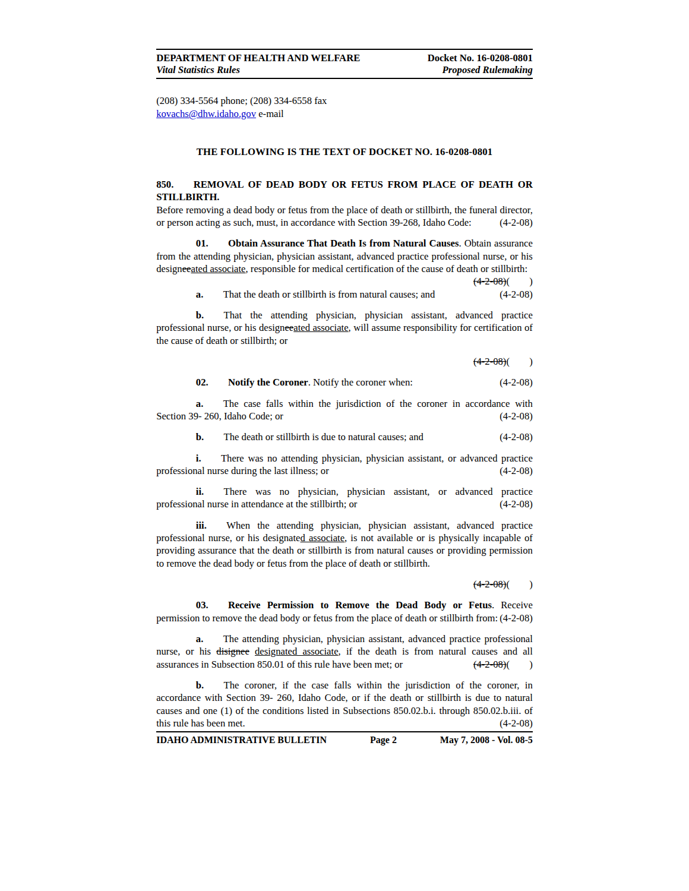DEPARTMENT OF HEALTH AND WELFARE
Vital Statistics Rules
Docket No. 16-0208-0801
Proposed Rulemaking
(208) 334-5564 phone; (208) 334-6558 fax
kovachs@dhw.idaho.gov e-mail
THE FOLLOWING IS THE TEXT OF DOCKET NO. 16-0208-0801
850.  REMOVAL OF DEAD BODY OR FETUS FROM PLACE OF DEATH OR STILLBIRTH.
Before removing a dead body or fetus from the place of death or stillbirth, the funeral director, or person acting as such, must, in accordance with Section 39-268, Idaho Code:(4-2-08)
    01.  Obtain Assurance That Death Is from Natural Causes. Obtain assurance from the attending physician, physician assistant, advanced practice professional nurse, or his designee ated associate, responsible for medical certification of the cause of death or stillbirth:(4-2-08)(  )
    a.  That the death or stillbirth is from natural causes; and(4-2-08)
    b.  That the attending physician, physician assistant, advanced practice professional nurse, or his designee ated associate, will assume responsibility for certification of the cause of death or stillbirth; or
(4-2-08)(  )
    02.  Notify the Coroner. Notify the coroner when:(4-2-08)
    a.  The case falls within the jurisdiction of the coroner in accordance with Section 39- 260, Idaho Code; or(4-2-08)
    b.  The death or stillbirth is due to natural causes; and(4-2-08)
    i.  There was no attending physician, physician assistant, or advanced practice professional nurse during the last illness; or(4-2-08)
    ii.  There was no physician, physician assistant, or advanced practice professional nurse in attendance at the stillbirth; or(4-2-08)
    iii.  When the attending physician, physician assistant, advanced practice professional nurse, or his designated associate, is not available or is physically incapable of providing assurance that the death or stillbirth is from natural causes or providing permission to remove the dead body or fetus from the place of death or stillbirth.
(4-2-08)(  )
    03.  Receive Permission to Remove the Dead Body or Fetus. Receive permission to remove the dead body or fetus from the place of death or stillbirth from:(4-2-08)
    a.  The attending physician, physician assistant, advanced practice professional nurse, or his disignee designated associate, if the death is from natural causes and all assurances in Subsection 850.01 of this rule have been met; or(4-2-08)(  )
    b.  The coroner, if the case falls within the jurisdiction of the coroner, in accordance with Section 39- 260, Idaho Code, or if the death or stillbirth is due to natural causes and one (1) of the conditions listed in Subsections 850.02.b.i. through 850.02.b.iii. of this rule has been met.(4-2-08)
IDAHO ADMINISTRATIVE BULLETIN
Page 2
May 7, 2008 - Vol. 08-5